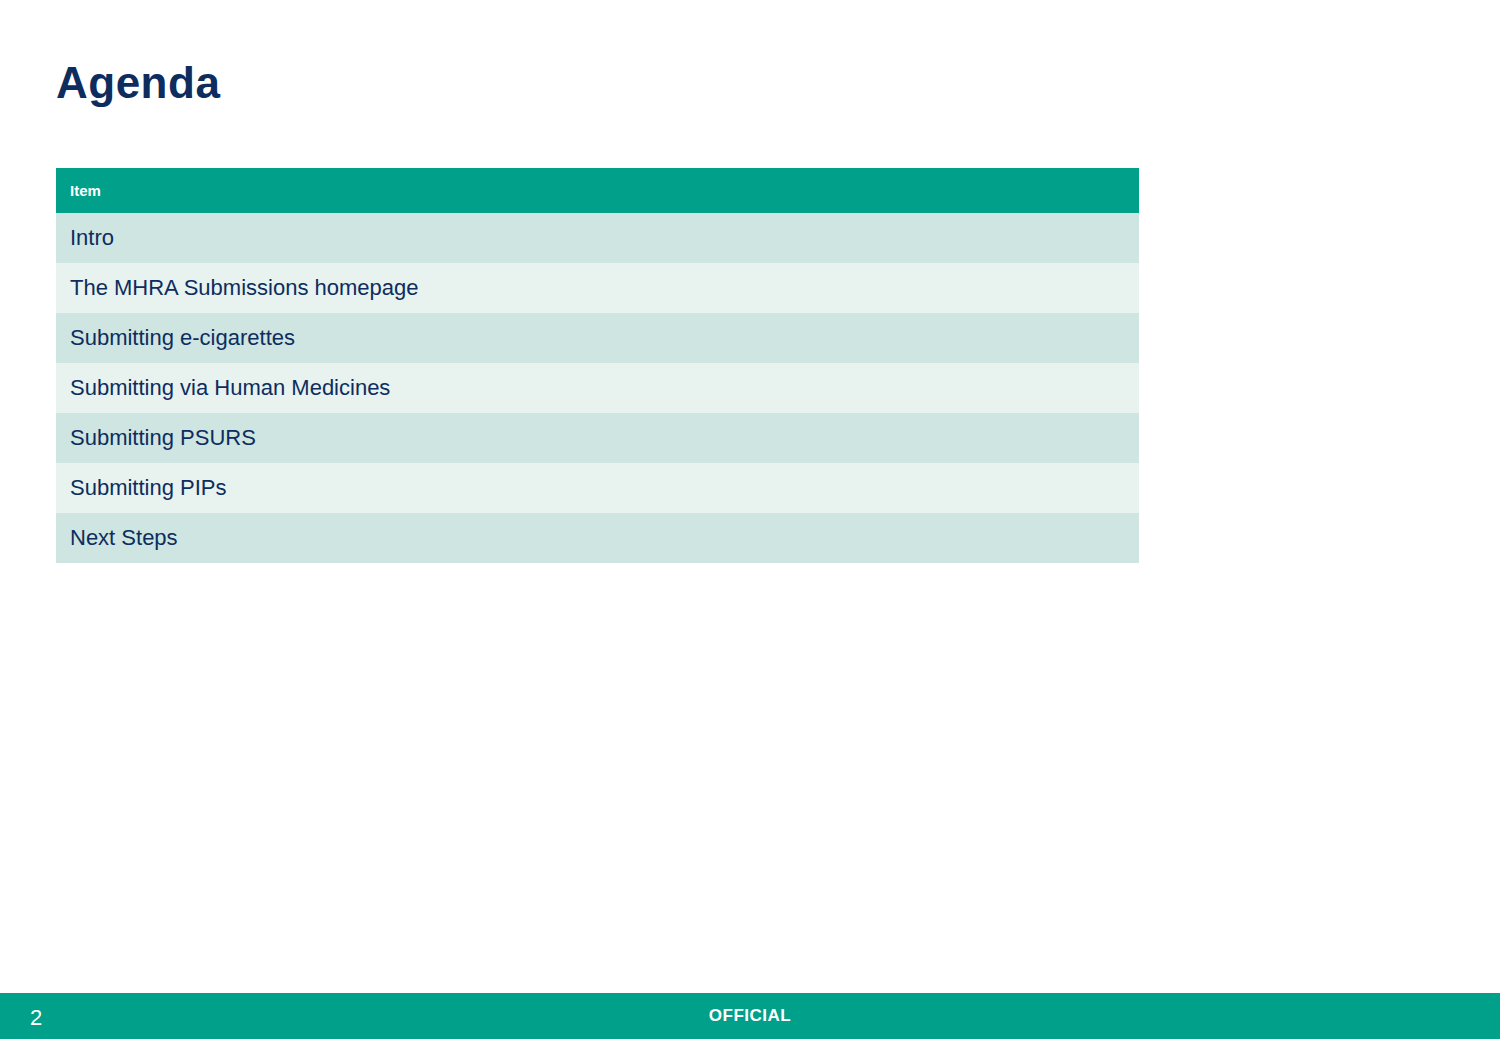Agenda
| Item |
| --- |
| Intro |
| The MHRA Submissions homepage |
| Submitting e-cigarettes |
| Submitting via Human Medicines |
| Submitting PSURS |
| Submitting PIPs |
| Next Steps |
OFFICIAL
2